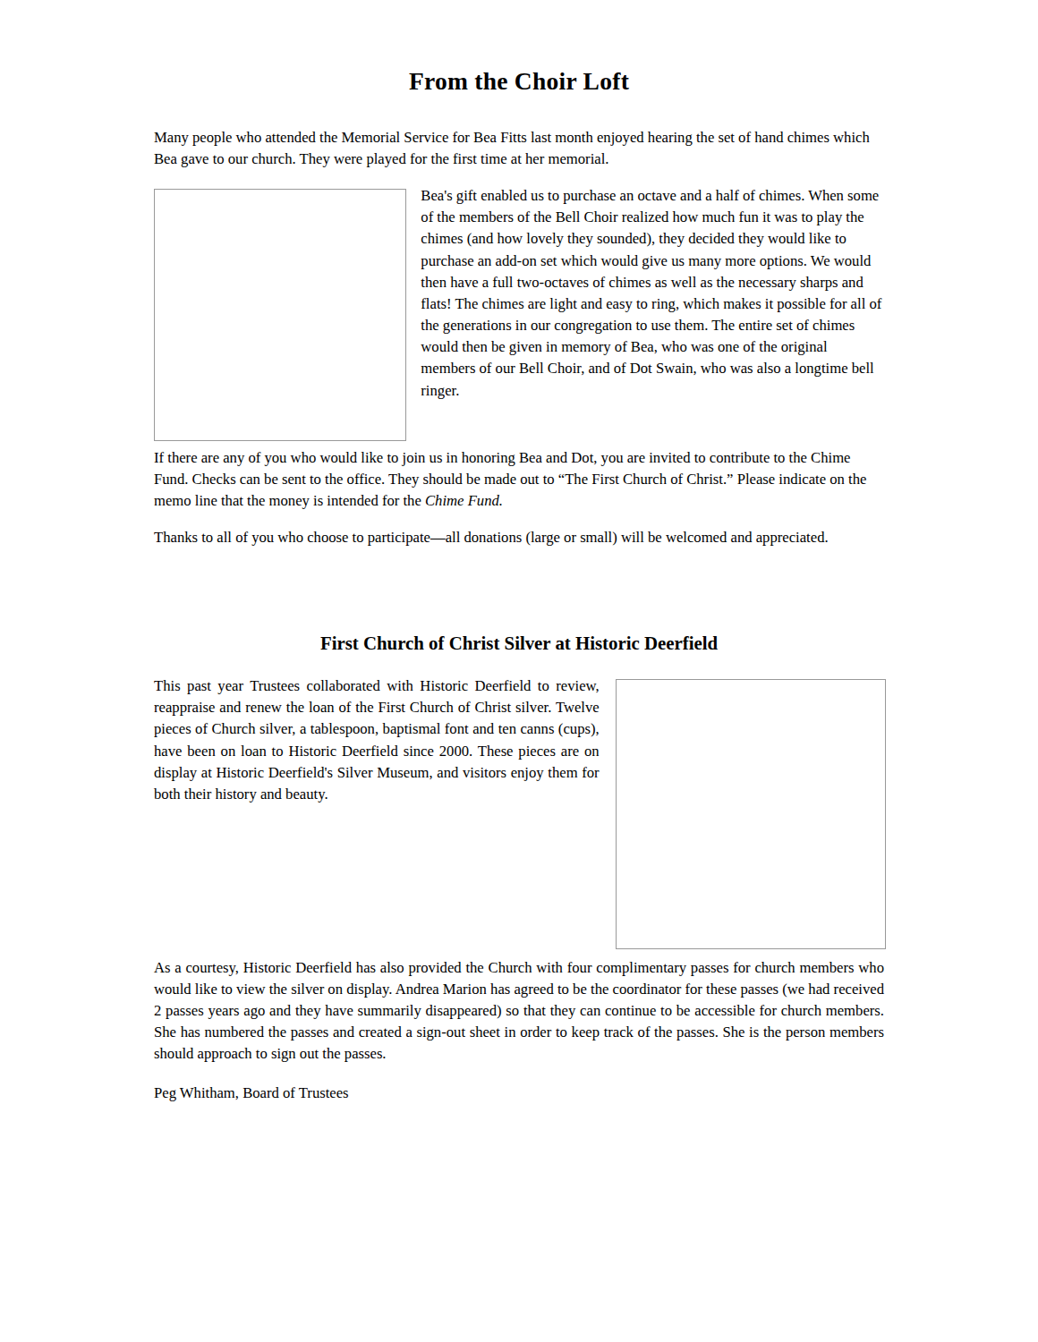From the Choir Loft
Many people who attended the Memorial Service for Bea Fitts last month enjoyed hearing the set of hand chimes which Bea gave to our church. They were played for the first time at her memorial.
Bea's gift enabled us to purchase an octave and a half of chimes. When some of the members of the Bell Choir realized how much fun it was to play the chimes (and how lovely they sounded), they decided they would like to purchase an add-on set which would give us many more options. We would then have a full two-octaves of chimes as well as the necessary sharps and flats! The chimes are light and easy to ring, which makes it possible for all of the generations in our congregation to use them. The entire set of chimes would then be given in memory of Bea, who was one of the original members of our Bell Choir, and of Dot Swain, who was also a longtime bell ringer.
If there are any of you who would like to join us in honoring Bea and Dot, you are invited to contribute to the Chime Fund. Checks can be sent to the office. They should be made out to “The First Church of Christ.” Please indicate on the memo line that the money is intended for the Chime Fund.
Thanks to all of you who choose to participate—all donations (large or small) will be welcomed and appreciated.
First Church of Christ Silver at Historic Deerfield
This past year Trustees collaborated with Historic Deerfield to review, reappraise and renew the loan of the First Church of Christ silver. Twelve pieces of Church silver, a tablespoon, baptismal font and ten canns (cups), have been on loan to Historic Deerfield since 2000. These pieces are on display at Historic Deerfield's Silver Museum, and visitors enjoy them for both their history and beauty.
As a courtesy, Historic Deerfield has also provided the Church with four complimentary passes for church members who would like to view the silver on display. Andrea Marion has agreed to be the coordinator for these passes (we had received 2 passes years ago and they have summarily disappeared) so that they can continue to be accessible for church members. She has numbered the passes and created a sign-out sheet in order to keep track of the passes. She is the person members should approach to sign out the passes.
Peg Whitham, Board of Trustees